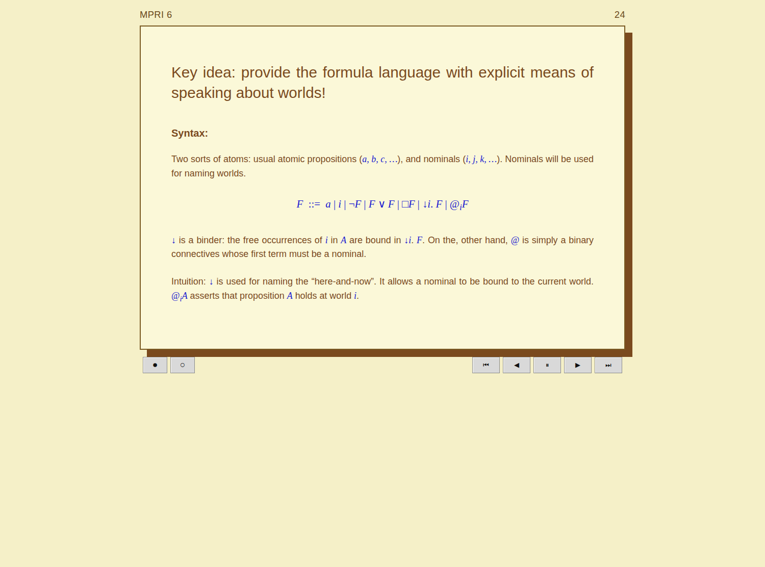MPRI 6 24
Key idea: provide the formula language with explicit means of speaking about worlds!
Syntax:
Two sorts of atoms: usual atomic propositions (a, b, c, …), and nominals (i, j, k, …). Nominals will be used for naming worlds.
F ::= a | i | ¬F | F ∨ F | □F | ↓i. F | @iF
↓ is a binder: the free occurrences of i in A are bound in ↓i. F. On the, other hand, @ is simply a binary connectives whose first term must be a nominal.
Intuition: ↓ is used for naming the “here-and-now”. It allows a nominal to be bound to the current world. @iA asserts that proposition A holds at world i.
●
○
⏮
◀
⏸
▶
⏭